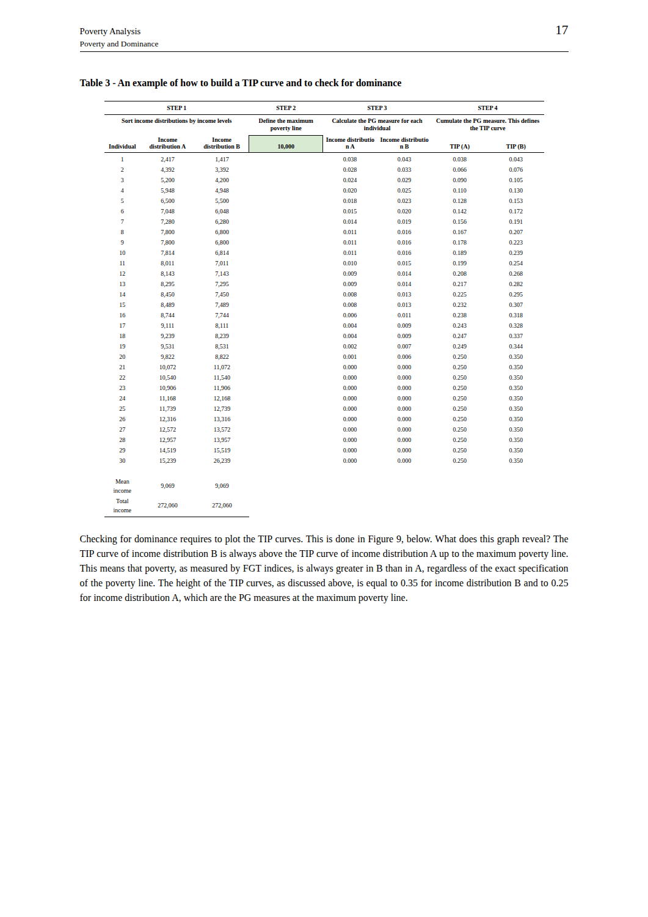Poverty Analysis
Poverty and Dominance
17
Table 3 - An example of how to build a TIP curve and to check for dominance
| STEP 1 | STEP 2 | STEP 3 | STEP 4 |
| --- | --- | --- | --- |
| Sort income distributions by income levels | Define the maximum poverty line | Calculate the PG measure for each individual | Cumulate the PG measure. This defines the TIP curve |
| Individual | Income distribution A | Income distribution B | 10,000 | Income distributio n A | Income distributio n B | TIP (A) | TIP (B) |
| 1 | 2,417 | 1,417 | | 0.038 | 0.043 | 0.038 | 0.043 |
| 2 | 4,392 | 3,392 | | 0.028 | 0.033 | 0.066 | 0.076 |
| 3 | 5,200 | 4,200 | | 0.024 | 0.029 | 0.090 | 0.105 |
| 4 | 5,948 | 4,948 | | 0.020 | 0.025 | 0.110 | 0.130 |
| 5 | 6,500 | 5,500 | | 0.018 | 0.023 | 0.128 | 0.153 |
| 6 | 7,048 | 6,048 | | 0.015 | 0.020 | 0.142 | 0.172 |
| 7 | 7,280 | 6,280 | | 0.014 | 0.019 | 0.156 | 0.191 |
| 8 | 7,800 | 6,800 | | 0.011 | 0.016 | 0.167 | 0.207 |
| 9 | 7,800 | 6,800 | | 0.011 | 0.016 | 0.178 | 0.223 |
| 10 | 7,814 | 6,814 | | 0.011 | 0.016 | 0.189 | 0.239 |
| 11 | 8,011 | 7,011 | | 0.010 | 0.015 | 0.199 | 0.254 |
| 12 | 8,143 | 7,143 | | 0.009 | 0.014 | 0.208 | 0.268 |
| 13 | 8,295 | 7,295 | | 0.009 | 0.014 | 0.217 | 0.282 |
| 14 | 8,450 | 7,450 | | 0.008 | 0.013 | 0.225 | 0.295 |
| 15 | 8,489 | 7,489 | | 0.008 | 0.013 | 0.232 | 0.307 |
| 16 | 8,744 | 7,744 | | 0.006 | 0.011 | 0.238 | 0.318 |
| 17 | 9,111 | 8,111 | | 0.004 | 0.009 | 0.243 | 0.328 |
| 18 | 9,239 | 8,239 | | 0.004 | 0.009 | 0.247 | 0.337 |
| 19 | 9,531 | 8,531 | | 0.002 | 0.007 | 0.249 | 0.344 |
| 20 | 9,822 | 8,822 | | 0.001 | 0.006 | 0.250 | 0.350 |
| 21 | 10,072 | 11,072 | | 0.000 | 0.000 | 0.250 | 0.350 |
| 22 | 10,540 | 11,540 | | 0.000 | 0.000 | 0.250 | 0.350 |
| 23 | 10,906 | 11,906 | | 0.000 | 0.000 | 0.250 | 0.350 |
| 24 | 11,168 | 12,168 | | 0.000 | 0.000 | 0.250 | 0.350 |
| 25 | 11,739 | 12,739 | | 0.000 | 0.000 | 0.250 | 0.350 |
| 26 | 12,316 | 13,316 | | 0.000 | 0.000 | 0.250 | 0.350 |
| 27 | 12,572 | 13,572 | | 0.000 | 0.000 | 0.250 | 0.350 |
| 28 | 12,957 | 13,957 | | 0.000 | 0.000 | 0.250 | 0.350 |
| 29 | 14,519 | 15,519 | | 0.000 | 0.000 | 0.250 | 0.350 |
| 30 | 15,239 | 26,239 | | 0.000 | 0.000 | 0.250 | 0.350 |
| Mean income | 9,069 | 9,069 | | | | | |
| Total income | 272,060 | 272,060 | | | | | |
Checking for dominance requires to plot the TIP curves. This is done in Figure 9, below. What does this graph reveal? The TIP curve of income distribution B is always above the TIP curve of income distribution A up to the maximum poverty line. This means that poverty, as measured by FGT indices, is always greater in B than in A, regardless of the exact specification of the poverty line. The height of the TIP curves, as discussed above, is equal to 0.35 for income distribution B and to 0.25 for income distribution A, which are the PG measures at the maximum poverty line.